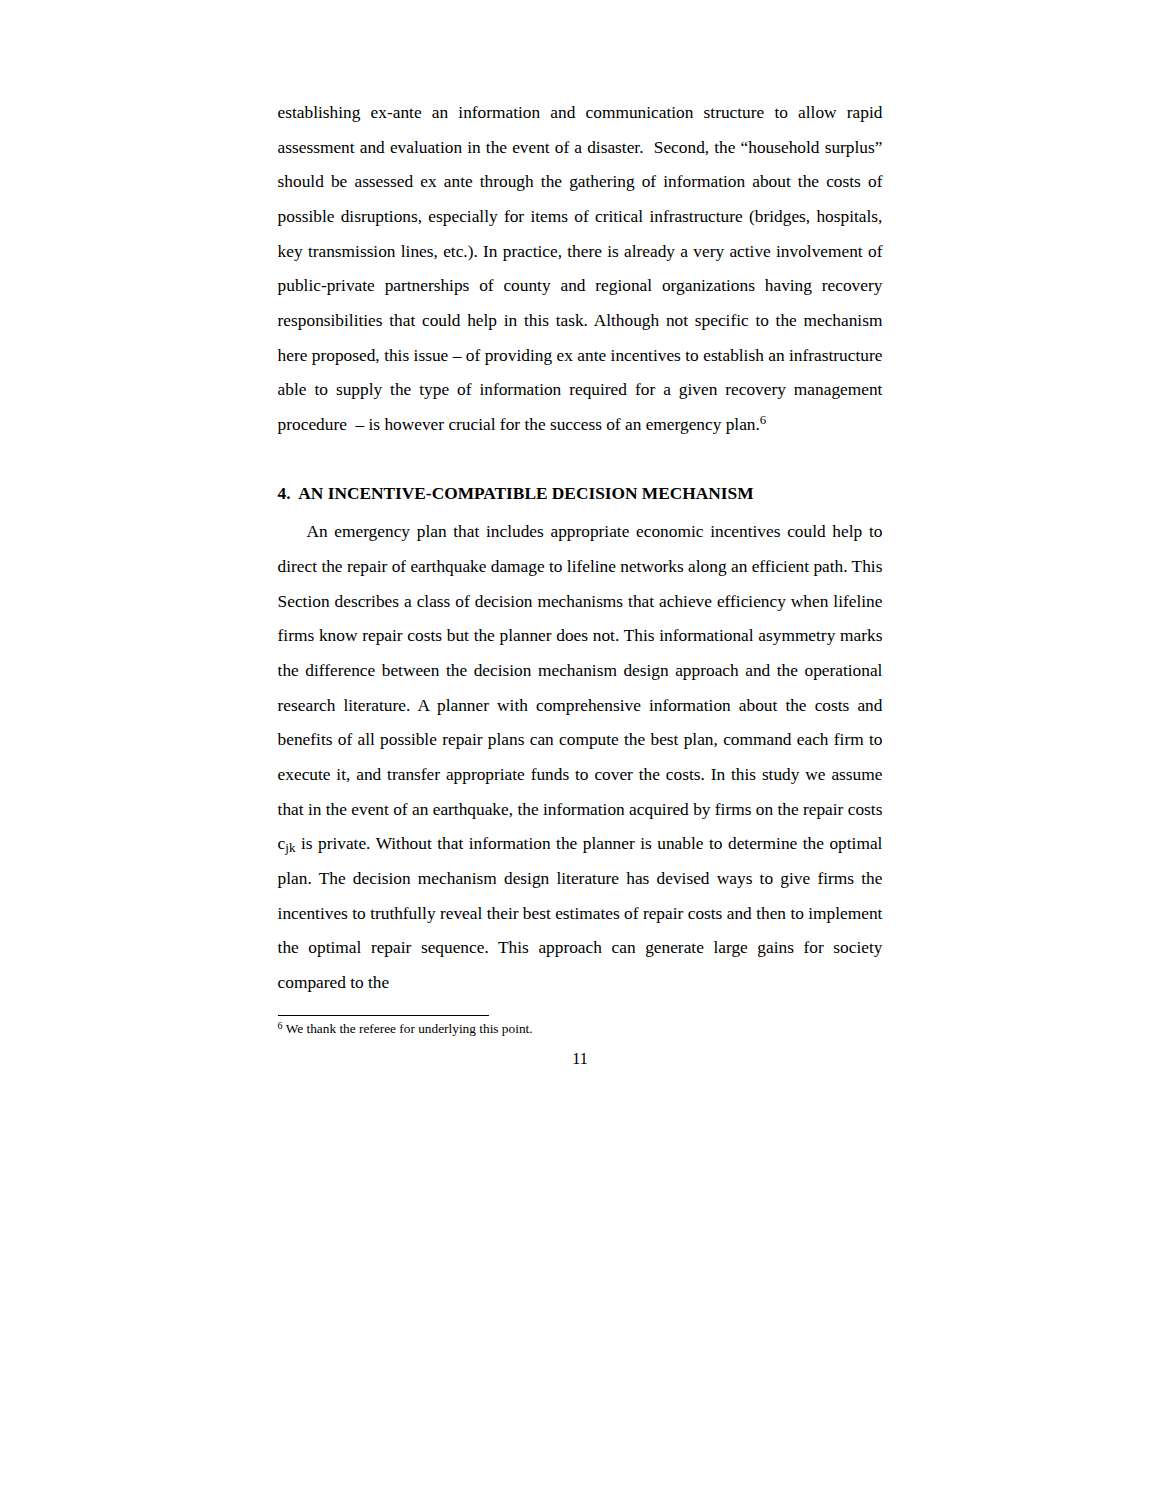establishing ex-ante an information and communication structure to allow rapid assessment and evaluation in the event of a disaster. Second, the “household surplus” should be assessed ex ante through the gathering of information about the costs of possible disruptions, especially for items of critical infrastructure (bridges, hospitals, key transmission lines, etc.). In practice, there is already a very active involvement of public-private partnerships of county and regional organizations having recovery responsibilities that could help in this task. Although not specific to the mechanism here proposed, this issue – of providing ex ante incentives to establish an infrastructure able to supply the type of information required for a given recovery management procedure – is however crucial for the success of an emergency plan.6
4. AN INCENTIVE-COMPATIBLE DECISION MECHANISM
An emergency plan that includes appropriate economic incentives could help to direct the repair of earthquake damage to lifeline networks along an efficient path. This Section describes a class of decision mechanisms that achieve efficiency when lifeline firms know repair costs but the planner does not. This informational asymmetry marks the difference between the decision mechanism design approach and the operational research literature. A planner with comprehensive information about the costs and benefits of all possible repair plans can compute the best plan, command each firm to execute it, and transfer appropriate funds to cover the costs. In this study we assume that in the event of an earthquake, the information acquired by firms on the repair costs cjk is private. Without that information the planner is unable to determine the optimal plan. The decision mechanism design literature has devised ways to give firms the incentives to truthfully reveal their best estimates of repair costs and then to implement the optimal repair sequence. This approach can generate large gains for society compared to the
6 We thank the referee for underlying this point.
11